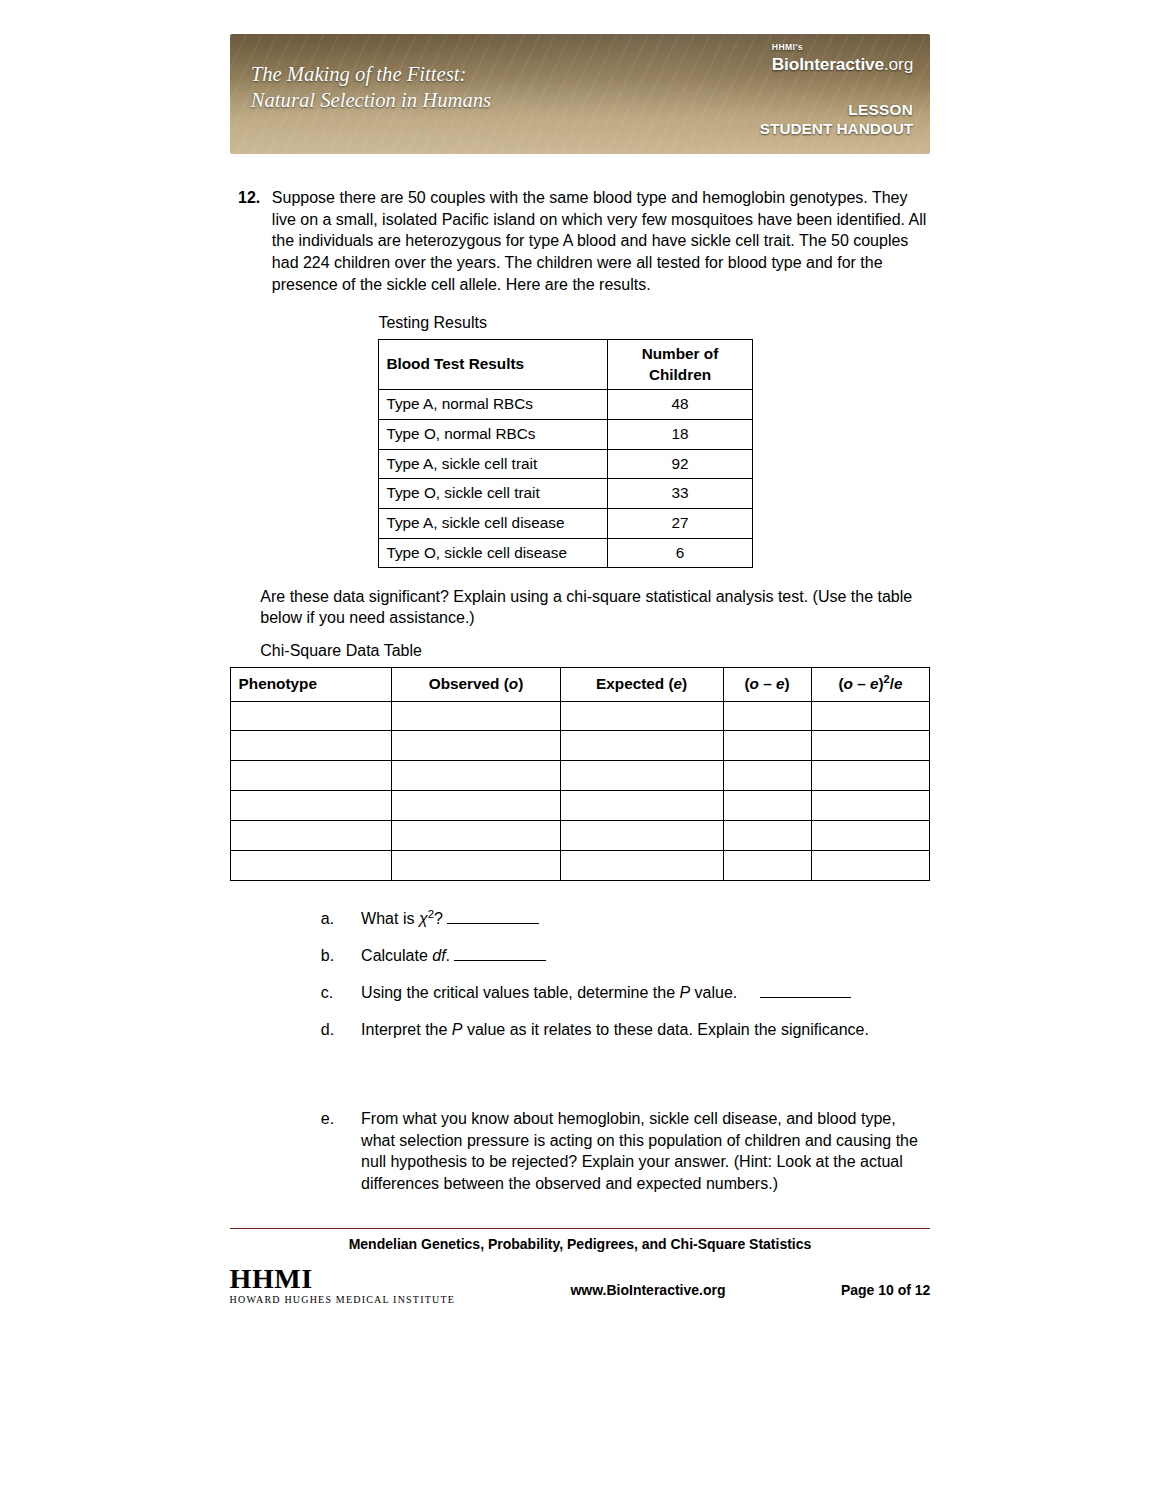The Making of the Fittest:
Natural Selection in Humans
HHMI's Bio Interactive.org
LESSON
STUDENT HANDOUT
12.
Suppose there are 50 couples with the same blood type and hemoglobin genotypes. They live on a small, isolated Pacific island on which very few mosquitoes have been identified. All the individuals are heterozygous for type A blood and have sickle cell trait. The 50 couples had 224 children over the years. The children were all tested for blood type and for the presence of the sickle cell allele. Here are the results.
Testing Results
| Blood Test Results | Number of Children |
| --- | --- |
| Type A, normal RBCs | 48 |
| Type O, normal RBCs | 18 |
| Type A, sickle cell trait | 92 |
| Type O, sickle cell trait | 33 |
| Type A, sickle cell disease | 27 |
| Type O, sickle cell disease | 6 |
Are these data significant? Explain using a chi-square statistical analysis test. (Use the table below if you need assistance.)
Chi-Square Data Table
| Phenotype | Observed ( o ) | Expected ( e ) | ( o – e ) | ( o – e ) 2 / e |
| --- | --- | --- | --- | --- |
a. What is χ2?
b. Calculate df.
c. Using the critical values table, determine the P value.
d. Interpret the P value as it relates to these data. Explain the significance.
e. From what you know about hemoglobin, sickle cell disease, and blood type, what selection pressure is acting on this population of children and causing the null hypothesis to be rejected? Explain your answer. (Hint: Look at the actual differences between the observed and expected numbers.)
Mendelian Genetics, Probability, Pedigrees, and Chi-Square Statistics
HHMI
HOWARD HUGHES MEDICAL INSTITUTE
www.BioInteractive.org
Page 10 of 12